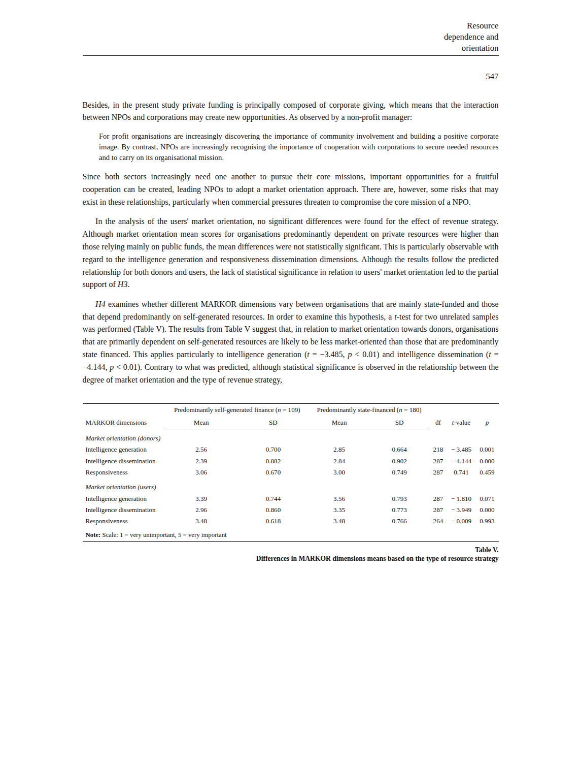Resource
dependence and
orientation
547
Besides, in the present study private funding is principally composed of corporate giving, which means that the interaction between NPOs and corporations may create new opportunities. As observed by a non-profit manager:
For profit organisations are increasingly discovering the importance of community involvement and building a positive corporate image. By contrast, NPOs are increasingly recognising the importance of cooperation with corporations to secure needed resources and to carry on its organisational mission.
Since both sectors increasingly need one another to pursue their core missions, important opportunities for a fruitful cooperation can be created, leading NPOs to adopt a market orientation approach. There are, however, some risks that may exist in these relationships, particularly when commercial pressures threaten to compromise the core mission of a NPO.
In the analysis of the users' market orientation, no significant differences were found for the effect of revenue strategy. Although market orientation mean scores for organisations predominantly dependent on private resources were higher than those relying mainly on public funds, the mean differences were not statistically significant. This is particularly observable with regard to the intelligence generation and responsiveness dissemination dimensions. Although the results follow the predicted relationship for both donors and users, the lack of statistical significance in relation to users' market orientation led to the partial support of H3.
H4 examines whether different MARKOR dimensions vary between organisations that are mainly state-funded and those that depend predominantly on self-generated resources. In order to examine this hypothesis, a t-test for two unrelated samples was performed (Table V). The results from Table V suggest that, in relation to market orientation towards donors, organisations that are primarily dependent on self-generated resources are likely to be less market-oriented than those that are predominantly state financed. This applies particularly to intelligence generation (t = −3.485, p < 0.01) and intelligence dissemination (t = −4.144, p < 0.01). Contrary to what was predicted, although statistical significance is observed in the relationship between the degree of market orientation and the type of revenue strategy,
Table V. Differences in MARKOR dimensions means based on the type of resource strategy
| MARKOR dimensions | Predominantly self-generated finance ( n = 109) | Predominantly state-financed ( n = 180) | df | t -value | p |
| --- | --- | --- | --- | --- | --- |
| Mean | SD | Mean | SD |
| Market orientation (donors) |
| Intelligence generation | 2.56 | 0.700 | 2.85 | 0.664 | 218 | − 3.485 | 0.001 |
| Intelligence dissemination | 2.39 | 0.882 | 2.84 | 0.902 | 287 | − 4.144 | 0.000 |
| Responsiveness | 3.06 | 0.670 | 3.00 | 0.749 | 287 | 0.741 | 0.459 |
| Market orientation (users) |
| Intelligence generation | 3.39 | 0.744 | 3.56 | 0.793 | 287 | − 1.810 | 0.071 |
| Intelligence dissemination | 2.96 | 0.860 | 3.35 | 0.773 | 287 | − 3.949 | 0.000 |
| Responsiveness | 3.48 | 0.618 | 3.48 | 0.766 | 264 | − 0.009 | 0.993 |
| Note: Scale: 1 = very unimportant, 5 = very important |